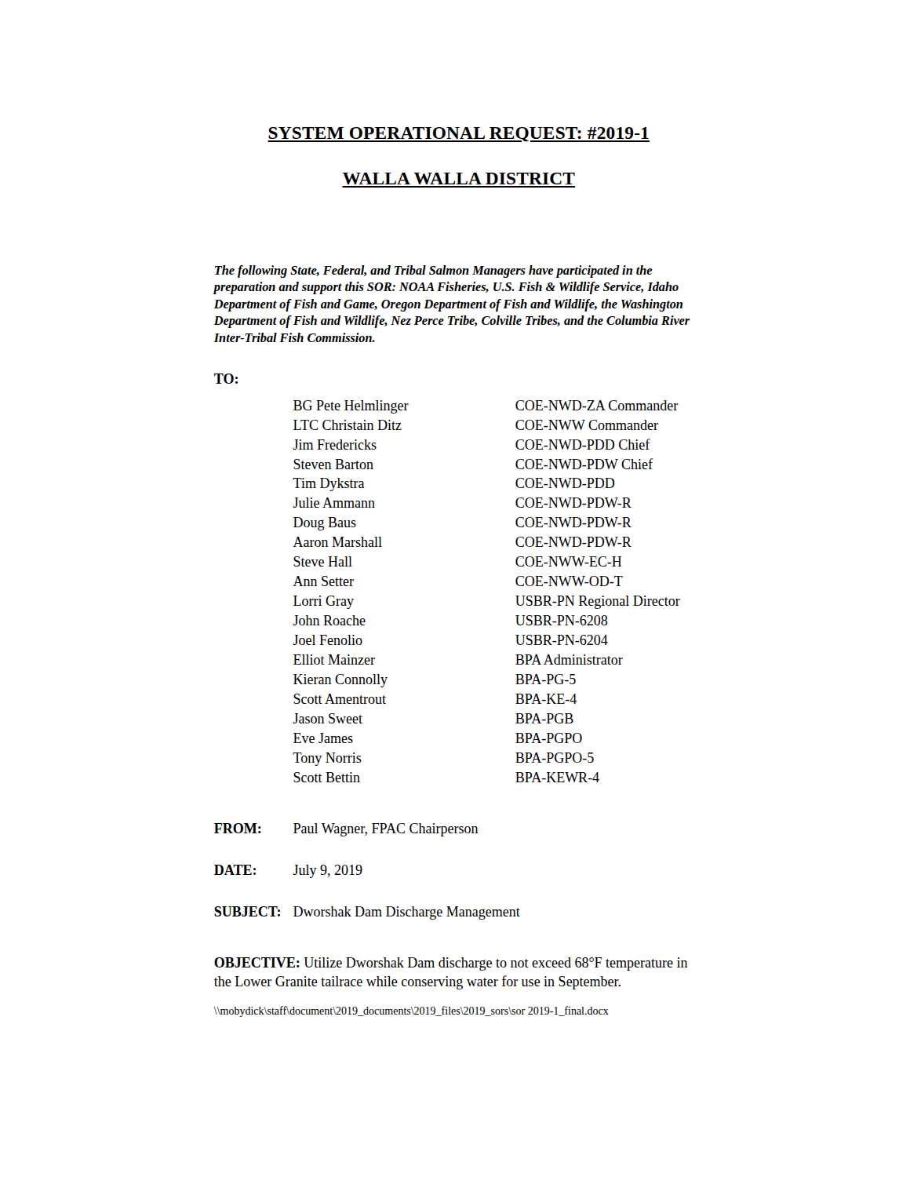SYSTEM OPERATIONAL REQUEST: #2019-1
WALLA WALLA DISTRICT
The following State, Federal, and Tribal Salmon Managers have participated in the preparation and support this SOR: NOAA Fisheries, U.S. Fish & Wildlife Service, Idaho Department of Fish and Game, Oregon Department of Fish and Wildlife, the Washington Department of Fish and Wildlife, Nez Perce Tribe, Colville Tribes, and the Columbia River Inter-Tribal Fish Commission.
TO:
| BG Pete Helmlinger | COE-NWD-ZA Commander |
| LTC Christain Ditz | COE-NWW Commander |
| Jim Fredericks | COE-NWD-PDD Chief |
| Steven Barton | COE-NWD-PDW Chief |
| Tim Dykstra | COE-NWD-PDD |
| Julie Ammann | COE-NWD-PDW-R |
| Doug Baus | COE-NWD-PDW-R |
| Aaron Marshall | COE-NWD-PDW-R |
| Steve Hall | COE-NWW-EC-H |
| Ann Setter | COE-NWW-OD-T |
| Lorri Gray | USBR-PN Regional Director |
| John Roache | USBR-PN-6208 |
| Joel Fenolio | USBR-PN-6204 |
| Elliot Mainzer | BPA Administrator |
| Kieran Connolly | BPA-PG-5 |
| Scott Amentrout | BPA-KE-4 |
| Jason Sweet | BPA-PGB |
| Eve James | BPA-PGPO |
| Tony Norris | BPA-PGPO-5 |
| Scott Bettin | BPA-KEWR-4 |
FROM: Paul Wagner, FPAC Chairperson
DATE: July 9, 2019
SUBJECT: Dworshak Dam Discharge Management
OBJECTIVE: Utilize Dworshak Dam discharge to not exceed 68°F temperature in the Lower Granite tailrace while conserving water for use in September.
\\mobydick\staff\document\2019_documents\2019_files\2019_sors\sor 2019-1_final.docx